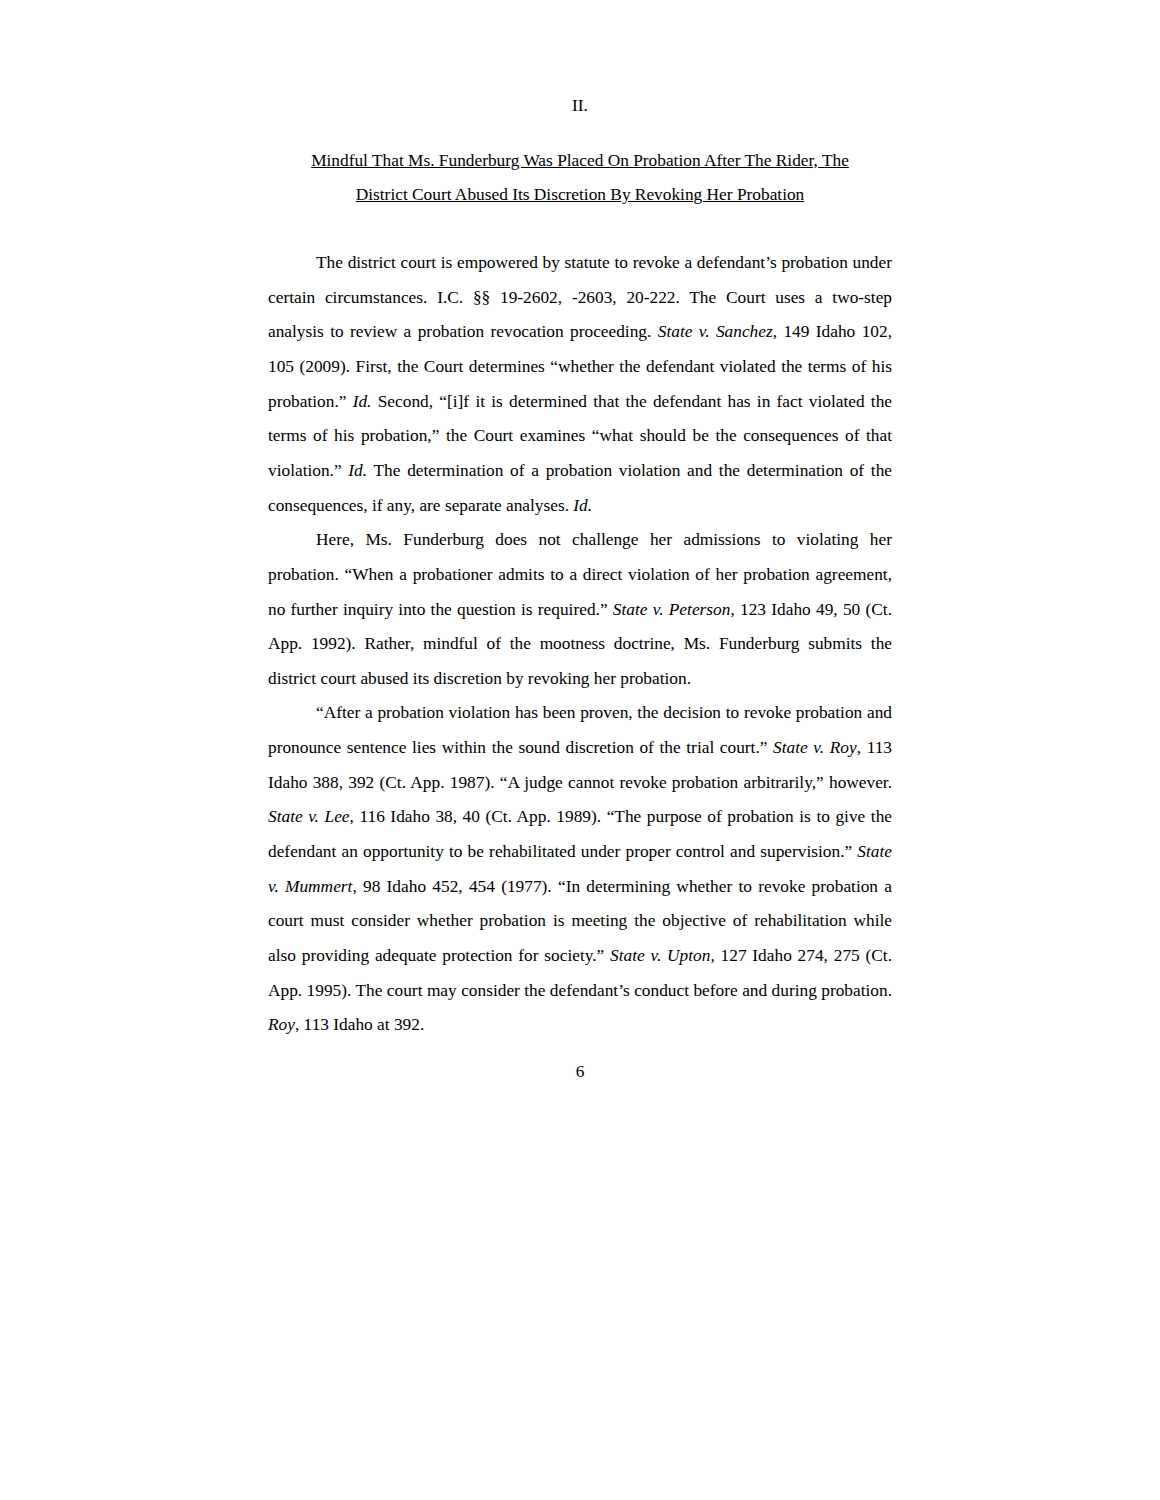II.
Mindful That Ms. Funderburg Was Placed On Probation After The Rider, The District Court Abused Its Discretion By Revoking Her Probation
The district court is empowered by statute to revoke a defendant’s probation under certain circumstances. I.C. §§ 19-2602, -2603, 20-222. The Court uses a two-step analysis to review a probation revocation proceeding. State v. Sanchez, 149 Idaho 102, 105 (2009). First, the Court determines “whether the defendant violated the terms of his probation.” Id. Second, “[i]f it is determined that the defendant has in fact violated the terms of his probation,” the Court examines “what should be the consequences of that violation.” Id. The determination of a probation violation and the determination of the consequences, if any, are separate analyses. Id.
Here, Ms. Funderburg does not challenge her admissions to violating her probation. “When a probationer admits to a direct violation of her probation agreement, no further inquiry into the question is required.” State v. Peterson, 123 Idaho 49, 50 (Ct. App. 1992). Rather, mindful of the mootness doctrine, Ms. Funderburg submits the district court abused its discretion by revoking her probation.
“After a probation violation has been proven, the decision to revoke probation and pronounce sentence lies within the sound discretion of the trial court.” State v. Roy, 113 Idaho 388, 392 (Ct. App. 1987). “A judge cannot revoke probation arbitrarily,” however. State v. Lee, 116 Idaho 38, 40 (Ct. App. 1989). “The purpose of probation is to give the defendant an opportunity to be rehabilitated under proper control and supervision.” State v. Mummert, 98 Idaho 452, 454 (1977). “In determining whether to revoke probation a court must consider whether probation is meeting the objective of rehabilitation while also providing adequate protection for society.” State v. Upton, 127 Idaho 274, 275 (Ct. App. 1995). The court may consider the defendant’s conduct before and during probation. Roy, 113 Idaho at 392.
6